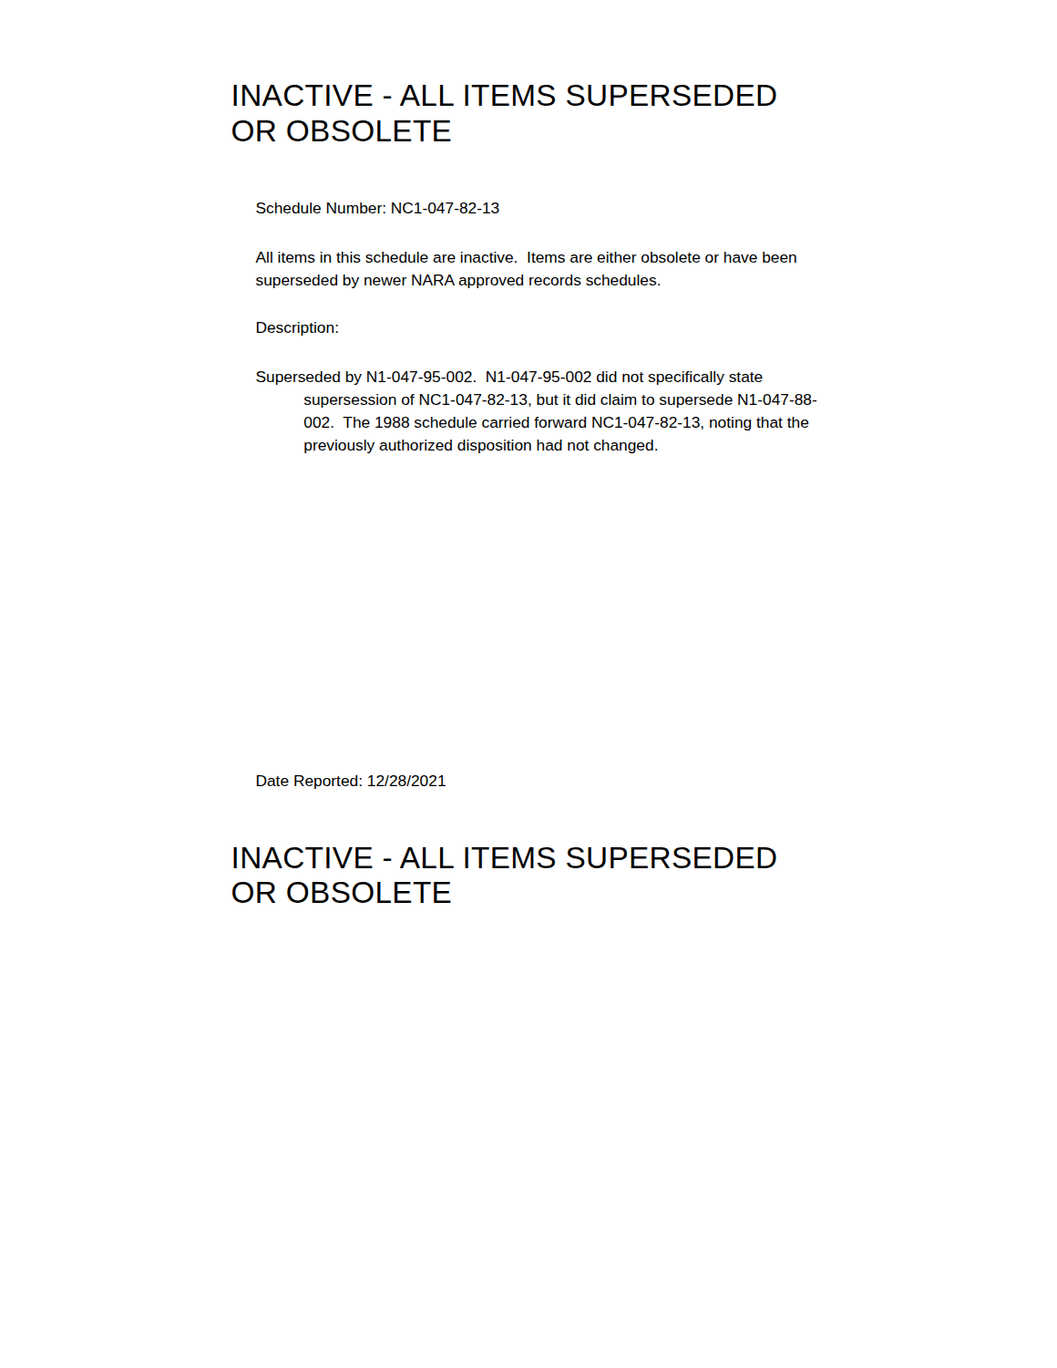INACTIVE - ALL ITEMS SUPERSEDED OR OBSOLETE
Schedule Number: NC1-047-82-13
All items in this schedule are inactive. Items are either obsolete or have been superseded by newer NARA approved records schedules.
Description:
Superseded by N1-047-95-002. N1-047-95-002 did not specifically state supersession of NC1-047-82-13, but it did claim to supersede N1-047-88-002. The 1988 schedule carried forward NC1-047-82-13, noting that the previously authorized disposition had not changed.
Date Reported: 12/28/2021
INACTIVE - ALL ITEMS SUPERSEDED OR OBSOLETE